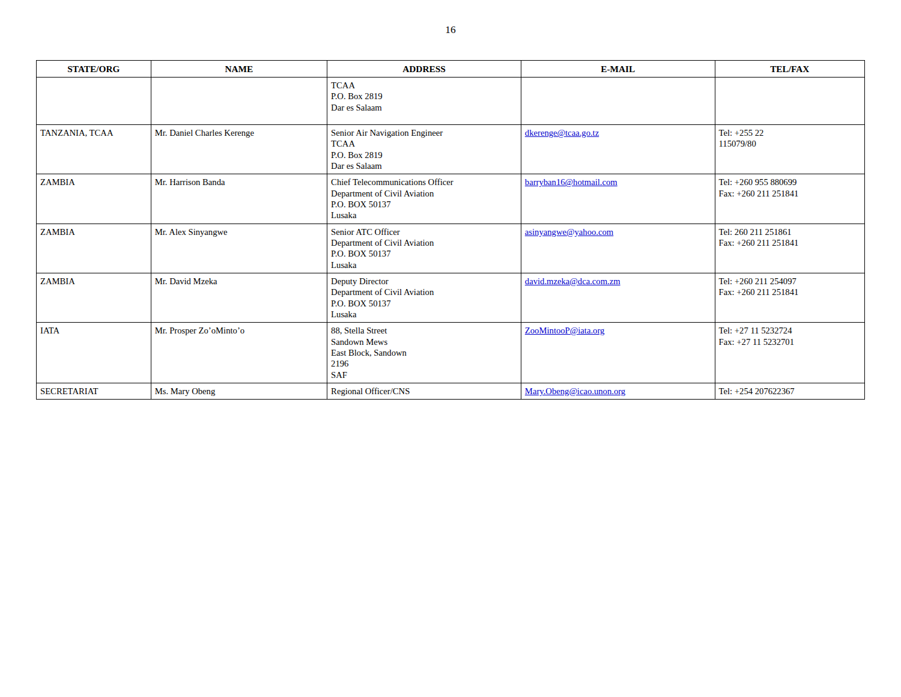16
| STATE/ORG | NAME | ADDRESS | E-MAIL | TEL/FAX |
| --- | --- | --- | --- | --- |
| | | TCAA P.O. Box 2819 Dar es Salaam | | |
| TANZANIA, TCAA | Mr. Daniel Charles Kerenge | Senior Air Navigation Engineer TCAA P.O. Box 2819 Dar es Salaam | dkerenge@tcaa.go.tz | Tel: +255 22 115079/80 |
| ZAMBIA | Mr. Harrison Banda | Chief Telecommunications Officer Department of Civil Aviation P.O. BOX 50137 Lusaka | barryban16@hotmail.com | Tel: +260 955 880699 Fax: +260 211 251841 |
| ZAMBIA | Mr. Alex Sinyangwe | Senior ATC Officer Department of Civil Aviation P.O. BOX 50137 Lusaka | asinyangwe@yahoo.com | Tel: 260 211 251861 Fax: +260 211 251841 |
| ZAMBIA | Mr. David Mzeka | Deputy Director Department of Civil Aviation P.O. BOX 50137 Lusaka | david.mzeka@dca.com.zm | Tel: +260 211 254097 Fax: +260 211 251841 |
| IATA | Mr. Prosper Zo’oMinto’o | 88, Stella Street Sandown Mews East Block, Sandown 2196 SAF | ZooMintooP@iata.org | Tel: +27 11 5232724 Fax: +27 11 5232701 |
| SECRETARIAT | Ms. Mary Obeng | Regional Officer/CNS | Mary.Obeng@icao.unon.org | Tel: +254 207622367 |